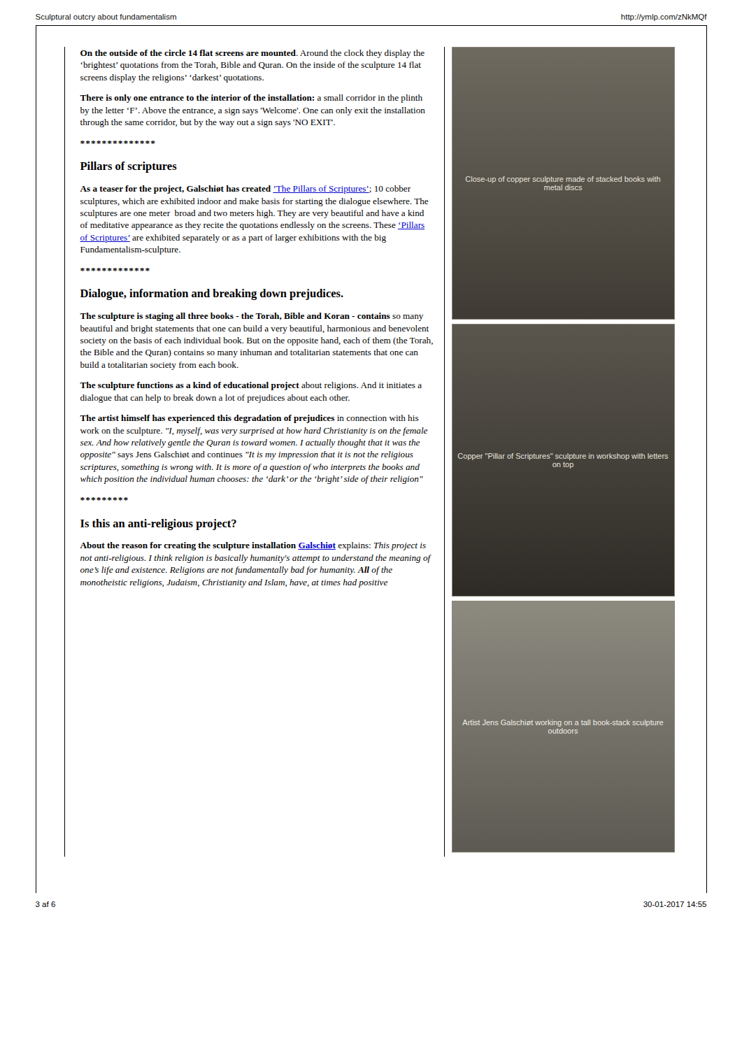Sculptural outcry about fundamentalism
http://ymlp.com/zNkMQf
On the outside of the circle 14 flat screens are mounted. Around the clock they display the ‘brightest’ quotations from the Torah, Bible and Quran. On the inside of the sculpture 14 flat screens display the religions’ ‘darkest’ quotations.
There is only one entrance to the interior of the installation: a small corridor in the plinth by the letter ‘F’. Above the entrance, a sign says 'Welcome'. One can only exit the installation through the same corridor, but by the way out a sign says 'NO EXIT'.
**************
Pillars of scriptures
As a teaser for the project, Galschiøt has created ’The Pillars of Scriptures’; 10 cobber sculptures, which are exhibited indoor and make basis for starting the dialogue elsewhere. The sculptures are one meter broad and two meters high. They are very beautiful and have a kind of meditative appearance as they recite the quotations endlessly on the screens. These ‘Pillars of Scriptures’ are exhibited separately or as a part of larger exhibitions with the big Fundamentalism-sculpture.
*************
Dialogue, information and breaking down prejudices.
The sculpture is staging all three books - the Torah, Bible and Koran - contains so many beautiful and bright statements that one can build a very beautiful, harmonious and benevolent society on the basis of each individual book. But on the opposite hand, each of them (the Torah, the Bible and the Quran) contains so many inhuman and totalitarian statements that one can build a totalitarian society from each book.
The sculpture functions as a kind of educational project about religions. And it initiates a dialogue that can help to break down a lot of prejudices about each other.
The artist himself has experienced this degradation of prejudices in connection with his work on the sculpture. "I, myself, was very surprised at how hard Christianity is on the female sex. And how relatively gentle the Quran is toward women. I actually thought that it was the opposite" says Jens Galschiøt and continues "It is my impression that it is not the religious scriptures, something is wrong with. It is more of a question of who interprets the books and which position the individual human chooses: the ‘dark’ or the ‘bright’ side of their religion"
*********
Is this an anti-religious project?
About the reason for creating the sculpture installation Galschiøt explains: This project is not anti-religious. I think religion is basically humanity's attempt to understand the meaning of one’s life and existence. Religions are not fundamentally bad for humanity. All of the monotheistic religions, Judaism, Christianity and Islam, have, at times had positive
Close-up of copper sculpture made of stacked books with metal discs
Copper "Pillar of Scriptures" sculpture in workshop with letters on top
Artist Jens Galschiøt working on a tall book-stack sculpture outdoors
3 af 6
30-01-2017 14:55